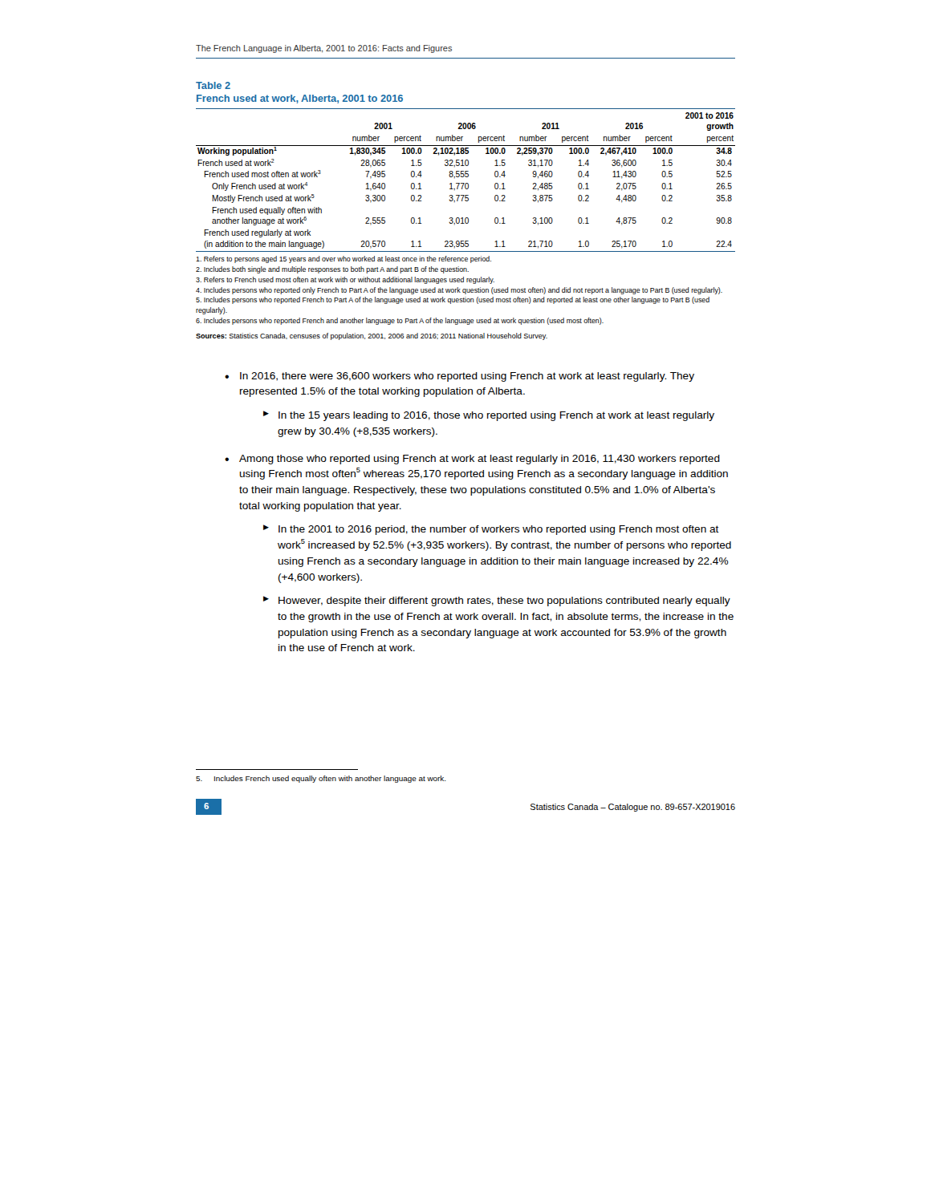The French Language in Alberta, 2001 to 2016: Facts and Figures
Table 2
French used at work, Alberta, 2001 to 2016
| | 2001 | 2006 | 2011 | 2016 | 2001 to 2016 growth |
| --- | --- | --- | --- | --- | --- |
| | number | percent | number | percent | number | percent | number | percent | percent |
| Working population 1 | 1,830,345 | 100.0 | 2,102,185 | 100.0 | 2,259,370 | 100.0 | 2,467,410 | 100.0 | 34.8 |
| French used at work 2 | 28,065 | 1.5 | 32,510 | 1.5 | 31,170 | 1.4 | 36,600 | 1.5 | 30.4 |
| French used most often at work 3 | 7,495 | 0.4 | 8,555 | 0.4 | 9,460 | 0.4 | 11,430 | 0.5 | 52.5 |
| Only French used at work 4 | 1,640 | 0.1 | 1,770 | 0.1 | 2,485 | 0.1 | 2,075 | 0.1 | 26.5 |
| Mostly French used at work 5 | 3,300 | 0.2 | 3,775 | 0.2 | 3,875 | 0.2 | 4,480 | 0.2 | 35.8 |
| French used equally often with another language at work 6 | 2,555 | 0.1 | 3,010 | 0.1 | 3,100 | 0.1 | 4,875 | 0.2 | 90.8 |
| French used regularly at work (in addition to the main language) | 20,570 | 1.1 | 23,955 | 1.1 | 21,710 | 1.0 | 25,170 | 1.0 | 22.4 |
1. Refers to persons aged 15 years and over who worked at least once in the reference period.
2. Includes both single and multiple responses to both part A and part B of the question.
3. Refers to French used most often at work with or without additional languages used regularly.
4. Includes persons who reported only French to Part A of the language used at work question (used most often) and did not report a language to Part B (used regularly).
5. Includes persons who reported French to Part A of the language used at work question (used most often) and reported at least one other language to Part B (used regularly).
6. Includes persons who reported French and another language to Part A of the language used at work question (used most often).
Sources: Statistics Canada, censuses of population, 2001, 2006 and 2016; 2011 National Household Survey.
In 2016, there were 36,600 workers who reported using French at work at least regularly. They represented 1.5% of the total working population of Alberta.
In the 15 years leading to 2016, those who reported using French at work at least regularly grew by 30.4% (+8,535 workers).
Among those who reported using French at work at least regularly in 2016, 11,430 workers reported using French most often5 whereas 25,170 reported using French as a secondary language in addition to their main language. Respectively, these two populations constituted 0.5% and 1.0% of Alberta's total working population that year.
In the 2001 to 2016 period, the number of workers who reported using French most often at work5 increased by 52.5% (+3,935 workers). By contrast, the number of persons who reported using French as a secondary language in addition to their main language increased by 22.4% (+4,600 workers).
However, despite their different growth rates, these two populations contributed nearly equally to the growth in the use of French at work overall. In fact, in absolute terms, the increase in the population using French as a secondary language at work accounted for 53.9% of the growth in the use of French at work.
5. Includes French used equally often with another language at work.
6
Statistics Canada – Catalogue no. 89-657-X2019016